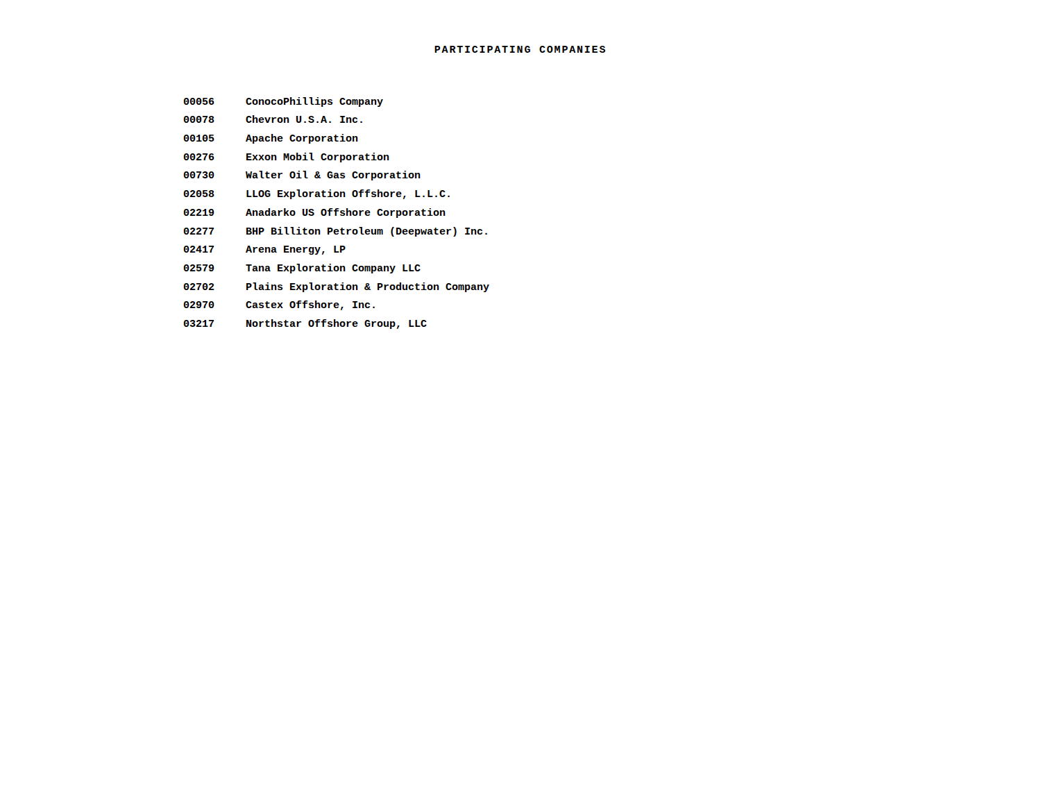PARTICIPATING COMPANIES
| 00056 | ConocoPhillips Company |
| 00078 | Chevron U.S.A. Inc. |
| 00105 | Apache Corporation |
| 00276 | Exxon Mobil Corporation |
| 00730 | Walter Oil & Gas Corporation |
| 02058 | LLOG Exploration Offshore, L.L.C. |
| 02219 | Anadarko US Offshore Corporation |
| 02277 | BHP Billiton Petroleum (Deepwater) Inc. |
| 02417 | Arena Energy, LP |
| 02579 | Tana Exploration Company LLC |
| 02702 | Plains Exploration & Production Company |
| 02970 | Castex Offshore, Inc. |
| 03217 | Northstar Offshore Group, LLC |